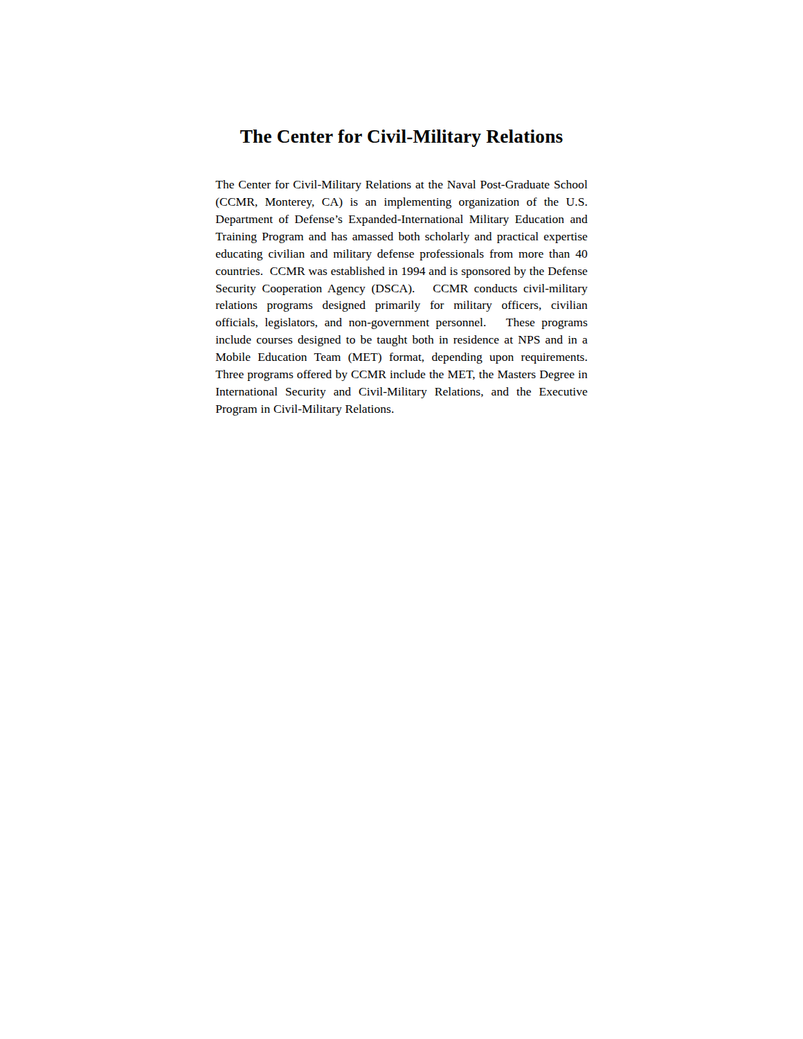The Center for Civil-Military Relations
The Center for Civil-Military Relations at the Naval Post-Graduate School (CCMR, Monterey, CA) is an implementing organization of the U.S. Department of Defense’s Expanded-International Military Education and Training Program and has amassed both scholarly and practical expertise educating civilian and military defense professionals from more than 40 countries. CCMR was established in 1994 and is sponsored by the Defense Security Cooperation Agency (DSCA). CCMR conducts civil-military relations programs designed primarily for military officers, civilian officials, legislators, and non-government personnel. These programs include courses designed to be taught both in residence at NPS and in a Mobile Education Team (MET) format, depending upon requirements. Three programs offered by CCMR include the MET, the Masters Degree in International Security and Civil-Military Relations, and the Executive Program in Civil-Military Relations.